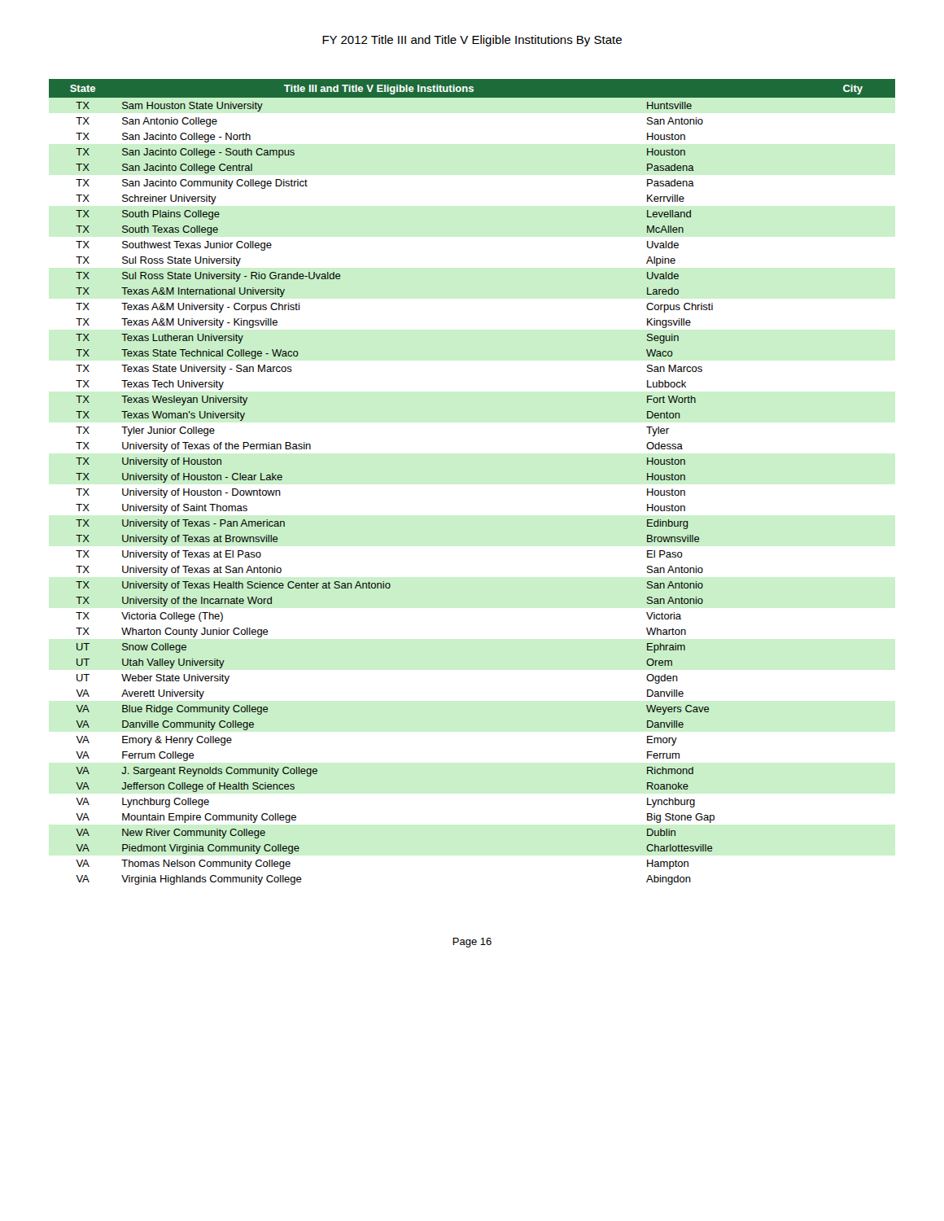FY 2012 Title III and Title V Eligible Institutions By State
| State | Title III and Title V Eligible Institutions | City |
| --- | --- | --- |
| TX | Sam Houston State University | Huntsville |
| TX | San Antonio College | San Antonio |
| TX | San Jacinto College - North | Houston |
| TX | San Jacinto College - South Campus | Houston |
| TX | San Jacinto College Central | Pasadena |
| TX | San Jacinto Community College District | Pasadena |
| TX | Schreiner University | Kerrville |
| TX | South Plains College | Levelland |
| TX | South Texas College | McAllen |
| TX | Southwest Texas Junior College | Uvalde |
| TX | Sul Ross State University | Alpine |
| TX | Sul Ross State University - Rio Grande-Uvalde | Uvalde |
| TX | Texas A&M International University | Laredo |
| TX | Texas A&M University - Corpus Christi | Corpus Christi |
| TX | Texas A&M University - Kingsville | Kingsville |
| TX | Texas Lutheran University | Seguin |
| TX | Texas State Technical College - Waco | Waco |
| TX | Texas State University - San Marcos | San Marcos |
| TX | Texas Tech University | Lubbock |
| TX | Texas Wesleyan University | Fort Worth |
| TX | Texas Woman's University | Denton |
| TX | Tyler Junior College | Tyler |
| TX | University of Texas of the Permian Basin | Odessa |
| TX | University of Houston | Houston |
| TX | University of Houston - Clear Lake | Houston |
| TX | University of Houston - Downtown | Houston |
| TX | University of Saint Thomas | Houston |
| TX | University of Texas - Pan American | Edinburg |
| TX | University of Texas at Brownsville | Brownsville |
| TX | University of Texas at El Paso | El Paso |
| TX | University of Texas at San Antonio | San Antonio |
| TX | University of Texas Health Science Center at San Antonio | San Antonio |
| TX | University of the Incarnate Word | San Antonio |
| TX | Victoria College (The) | Victoria |
| TX | Wharton County Junior College | Wharton |
| UT | Snow College | Ephraim |
| UT | Utah Valley University | Orem |
| UT | Weber State University | Ogden |
| VA | Averett University | Danville |
| VA | Blue Ridge Community College | Weyers Cave |
| VA | Danville Community College | Danville |
| VA | Emory & Henry College | Emory |
| VA | Ferrum College | Ferrum |
| VA | J. Sargeant Reynolds Community College | Richmond |
| VA | Jefferson College of Health Sciences | Roanoke |
| VA | Lynchburg College | Lynchburg |
| VA | Mountain Empire Community College | Big Stone Gap |
| VA | New River Community College | Dublin |
| VA | Piedmont Virginia Community College | Charlottesville |
| VA | Thomas Nelson Community College | Hampton |
| VA | Virginia Highlands Community College | Abingdon |
Page 16